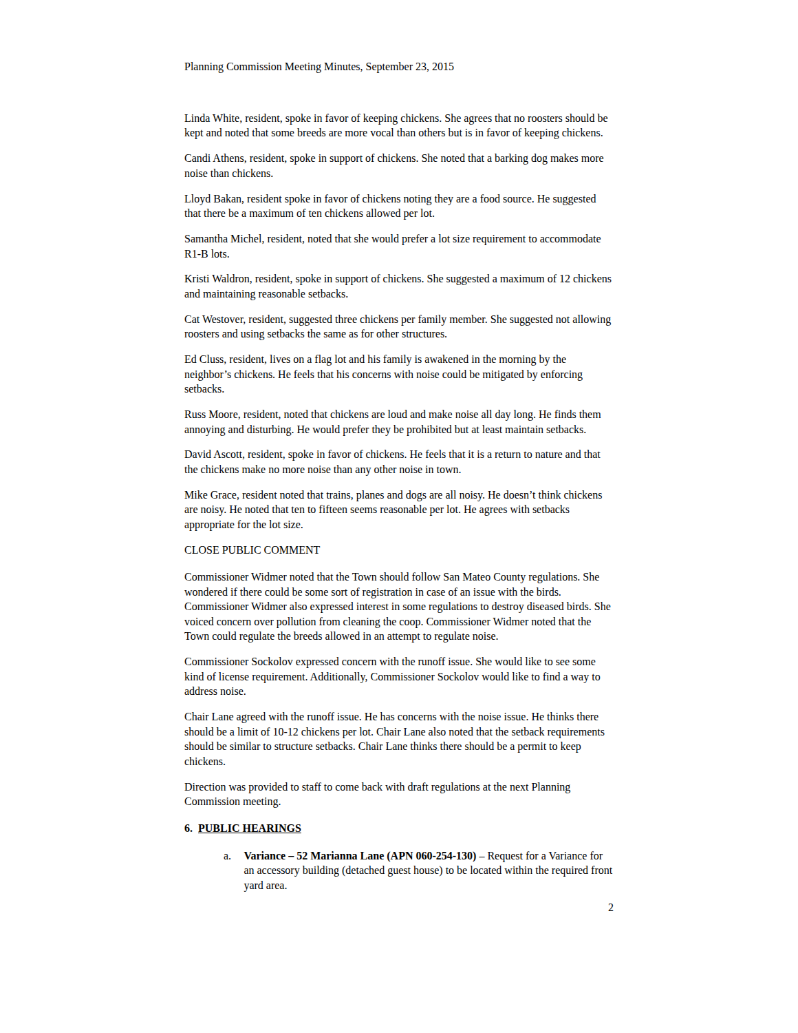Planning Commission Meeting Minutes, September 23, 2015
Linda White, resident, spoke in favor of keeping chickens. She agrees that no roosters should be kept and noted that some breeds are more vocal than others but is in favor of keeping chickens.
Candi Athens, resident, spoke in support of chickens. She noted that a barking dog makes more noise than chickens.
Lloyd Bakan, resident spoke in favor of chickens noting they are a food source. He suggested that there be a maximum of ten chickens allowed per lot.
Samantha Michel, resident, noted that she would prefer a lot size requirement to accommodate R1-B lots.
Kristi Waldron, resident, spoke in support of chickens. She suggested a maximum of 12 chickens and maintaining reasonable setbacks.
Cat Westover, resident, suggested three chickens per family member. She suggested not allowing roosters and using setbacks the same as for other structures.
Ed Cluss, resident, lives on a flag lot and his family is awakened in the morning by the neighbor’s chickens. He feels that his concerns with noise could be mitigated by enforcing setbacks.
Russ Moore, resident, noted that chickens are loud and make noise all day long. He finds them annoying and disturbing. He would prefer they be prohibited but at least maintain setbacks.
David Ascott, resident, spoke in favor of chickens. He feels that it is a return to nature and that the chickens make no more noise than any other noise in town.
Mike Grace, resident noted that trains, planes and dogs are all noisy. He doesn’t think chickens are noisy. He noted that ten to fifteen seems reasonable per lot. He agrees with setbacks appropriate for the lot size.
CLOSE PUBLIC COMMENT
Commissioner Widmer noted that the Town should follow San Mateo County regulations. She wondered if there could be some sort of registration in case of an issue with the birds. Commissioner Widmer also expressed interest in some regulations to destroy diseased birds. She voiced concern over pollution from cleaning the coop. Commissioner Widmer noted that the Town could regulate the breeds allowed in an attempt to regulate noise.
Commissioner Sockolov expressed concern with the runoff issue. She would like to see some kind of license requirement. Additionally, Commissioner Sockolov would like to find a way to address noise.
Chair Lane agreed with the runoff issue. He has concerns with the noise issue. He thinks there should be a limit of 10-12 chickens per lot. Chair Lane also noted that the setback requirements should be similar to structure setbacks. Chair Lane thinks there should be a permit to keep chickens.
Direction was provided to staff to come back with draft regulations at the next Planning Commission meeting.
6. PUBLIC HEARINGS
Variance – 52 Marianna Lane (APN 060-254-130) – Request for a Variance for an accessory building (detached guest house) to be located within the required front yard area.
2